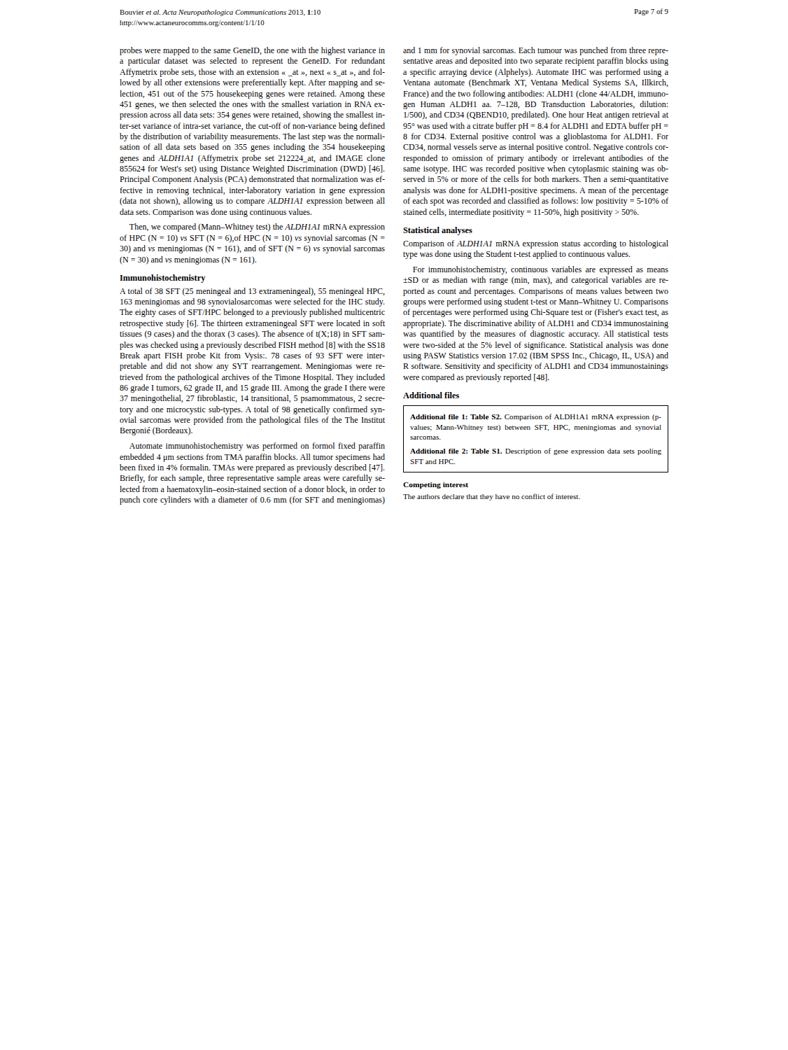Bouvier et al. Acta Neuropathologica Communications 2013, 1:10
http://www.actaneurocomms.org/content/1/1/10
Page 7 of 9
probes were mapped to the same GeneID, the one with the highest variance in a particular dataset was selected to represent the GeneID. For redundant Affymetrix probe sets, those with an extension « _at », next « s_at », and followed by all other extensions were preferentially kept. After mapping and selection, 451 out of the 575 housekeeping genes were retained. Among these 451 genes, we then selected the ones with the smallest variation in RNA expression across all data sets: 354 genes were retained, showing the smallest inter-set variance of intra-set variance, the cut-off of non-variance being defined by the distribution of variability measurements. The last step was the normalisation of all data sets based on 355 genes including the 354 housekeeping genes and ALDH1A1 (Affymetrix probe set 212224_at, and IMAGE clone 855624 for West's set) using Distance Weighted Discrimination (DWD) [46]. Principal Component Analysis (PCA) demonstrated that normalization was effective in removing technical, inter-laboratory variation in gene expression (data not shown), allowing us to compare ALDH1A1 expression between all data sets. Comparison was done using continuous values.
Then, we compared (Mann–Whitney test) the ALDH1A1 mRNA expression of HPC (N = 10) vs SFT (N = 6),of HPC (N = 10) vs synovial sarcomas (N = 30) and vs meningiomas (N = 161), and of SFT (N = 6) vs synovial sarcomas (N = 30) and vs meningiomas (N = 161).
Immunohistochemistry
A total of 38 SFT (25 meningeal and 13 extrameningeal), 55 meningeal HPC, 163 meningiomas and 98 synovialosarcomas were selected for the IHC study. The eighty cases of SFT/HPC belonged to a previously published multicentric retrospective study [6]. The thirteen extrameningeal SFT were located in soft tissues (9 cases) and the thorax (3 cases). The absence of t(X;18) in SFT samples was checked using a previously described FISH method [8] with the SS18 Break apart FISH probe Kit from Vysis:. 78 cases of 93 SFT were interpretable and did not show any SYT rearrangement. Meningiomas were retrieved from the pathological archives of the Timone Hospital. They included 86 grade I tumors, 62 grade II, and 15 grade III. Among the grade I there were 37 meningothelial, 27 fibroblastic, 14 transitional, 5 psamommatous, 2 secretory and one microcystic sub-types. A total of 98 genetically confirmed synovial sarcomas were provided from the pathological files of the The Institut Bergonié (Bordeaux).
Automate immunohistochemistry was performed on formol fixed paraffin embedded 4 μm sections from TMA paraffin blocks. All tumor specimens had been fixed in 4% formalin. TMAs were prepared as previously described [47]. Briefly, for each sample, three representative sample areas were carefully selected from a haematoxylin–eosin-stained section of a donor block, in order to punch core cylinders with a diameter of 0.6 mm (for SFT and meningiomas) and 1 mm for synovial sarcomas. Each tumour was punched from three representative areas and deposited into two separate recipient paraffin blocks using a specific arraying device (Alphelys). Automate IHC was performed using a Ventana automate (Benchmark XT, Ventana Medical Systems SA, Illkirch, France) and the two following antibodies: ALDH1 (clone 44/ALDH, immunogen Human ALDH1 aa. 7–128, BD Transduction Laboratories, dilution: 1/500), and CD34 (QBEND10, predilated). One hour Heat antigen retrieval at 95° was used with a citrate buffer pH = 8.4 for ALDH1 and EDTA buffer pH = 8 for CD34. External positive control was a glioblastoma for ALDH1. For CD34, normal vessels serve as internal positive control. Negative controls corresponded to omission of primary antibody or irrelevant antibodies of the same isotype. IHC was recorded positive when cytoplasmic staining was observed in 5% or more of the cells for both markers. Then a semi-quantitative analysis was done for ALDH1-positive specimens. A mean of the percentage of each spot was recorded and classified as follows: low positivity = 5-10% of stained cells, intermediate positivity = 11-50%, high positivity > 50%.
Statistical analyses
Comparison of ALDH1A1 mRNA expression status according to histological type was done using the Student t-test applied to continuous values.
For immunohistochemistry, continuous variables are expressed as means ±SD or as median with range (min, max), and categorical variables are reported as count and percentages. Comparisons of means values between two groups were performed using student t-test or Mann–Whitney U. Comparisons of percentages were performed using Chi-Square test or (Fisher's exact test, as appropriate). The discriminative ability of ALDH1 and CD34 immunostaining was quantified by the measures of diagnostic accuracy. All statistical tests were two-sided at the 5% level of significance. Statistical analysis was done using PASW Statistics version 17.02 (IBM SPSS Inc., Chicago, IL, USA) and R software. Sensitivity and specificity of ALDH1 and CD34 immunostainings were compared as previously reported [48].
Additional files
Additional file 1: Table S2. Comparison of ALDH1A1 mRNA expression (p-values; Mann-Whitney test) between SFT, HPC, meningiomas and synovial sarcomas.
Additional file 2: Table S1. Description of gene expression data sets pooling SFT and HPC.
Competing interest
The authors declare that they have no conflict of interest.